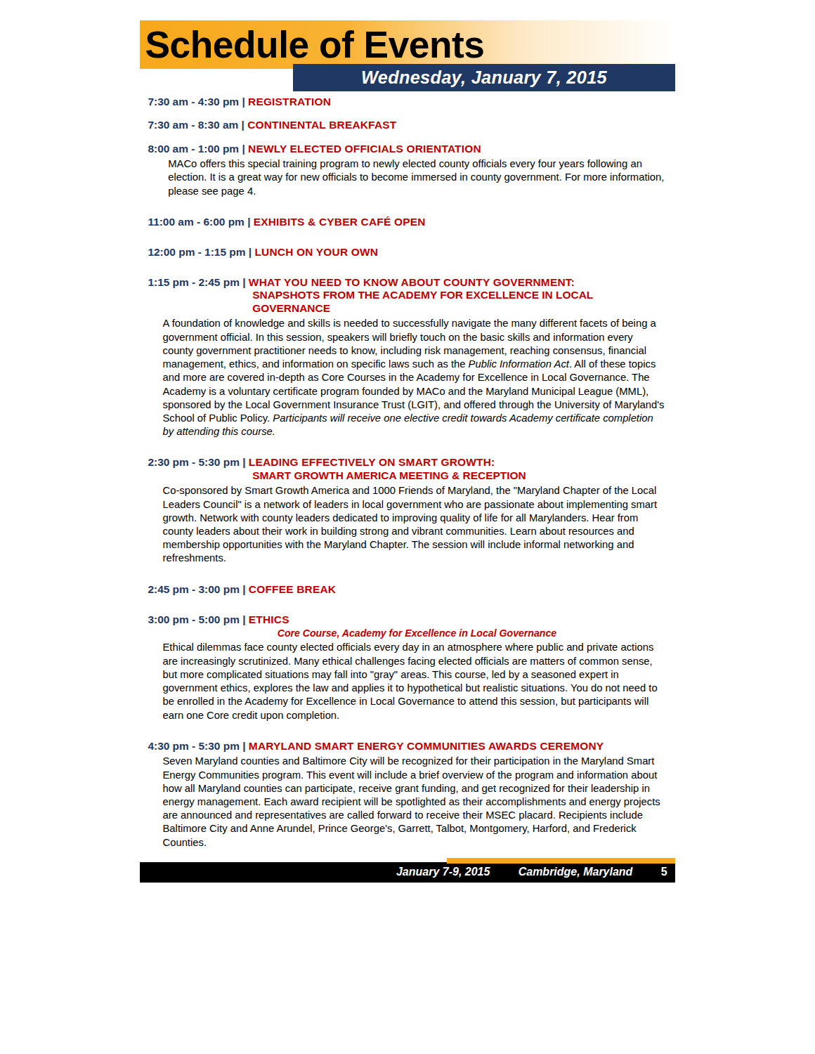Schedule of Events
Wednesday, January 7, 2015
7:30 am - 4:30 pm | REGISTRATION
7:30 am - 8:30 am | CONTINENTAL BREAKFAST
8:00 am - 1:00 pm | NEWLY ELECTED OFFICIALS ORIENTATION
MACo offers this special training program to newly elected county officials every four years following an election. It is a great way for new officials to become immersed in county government. For more information, please see page 4.
11:00 am - 6:00 pm | EXHIBITS & CYBER CAFÉ OPEN
12:00 pm - 1:15 pm | LUNCH ON YOUR OWN
1:15 pm - 2:45 pm | WHAT YOU NEED TO KNOW ABOUT COUNTY GOVERNMENT:
SNAPSHOTS FROM THE ACADEMY FOR EXCELLENCE IN LOCAL GOVERNANCE
A foundation of knowledge and skills is needed to successfully navigate the many different facets of being a government official. In this session, speakers will briefly touch on the basic skills and information every county government practitioner needs to know, including risk management, reaching consensus, financial management, ethics, and information on specific laws such as the Public Information Act. All of these topics and more are covered in-depth as Core Courses in the Academy for Excellence in Local Governance. The Academy is a voluntary certificate program founded by MACo and the Maryland Municipal League (MML), sponsored by the Local Government Insurance Trust (LGIT), and offered through the University of Maryland's School of Public Policy. Participants will receive one elective credit towards Academy certificate completion by attending this course.
2:30 pm - 5:30 pm | LEADING EFFECTIVELY ON SMART GROWTH:
SMART GROWTH AMERICA MEETING & RECEPTION
Co-sponsored by Smart Growth America and 1000 Friends of Maryland, the "Maryland Chapter of the Local Leaders Council" is a network of leaders in local government who are passionate about implementing smart growth. Network with county leaders dedicated to improving quality of life for all Marylanders. Hear from county leaders about their work in building strong and vibrant communities. Learn about resources and membership opportunities with the Maryland Chapter. The session will include informal networking and refreshments.
2:45 pm - 3:00 pm | COFFEE BREAK
3:00 pm - 5:00 pm | ETHICS
Core Course, Academy for Excellence in Local Governance
Ethical dilemmas face county elected officials every day in an atmosphere where public and private actions are increasingly scrutinized. Many ethical challenges facing elected officials are matters of common sense, but more complicated situations may fall into "gray" areas. This course, led by a seasoned expert in government ethics, explores the law and applies it to hypothetical but realistic situations. You do not need to be enrolled in the Academy for Excellence in Local Governance to attend this session, but participants will earn one Core credit upon completion.
4:30 pm - 5:30 pm | MARYLAND SMART ENERGY COMMUNITIES AWARDS CEREMONY
Seven Maryland counties and Baltimore City will be recognized for their participation in the Maryland Smart Energy Communities program. This event will include a brief overview of the program and information about how all Maryland counties can participate, receive grant funding, and get recognized for their leadership in energy management. Each award recipient will be spotlighted as their accomplishments and energy projects are announced and representatives are called forward to receive their MSEC placard. Recipients include Baltimore City and Anne Arundel, Prince George's, Garrett, Talbot, Montgomery, Harford, and Frederick Counties.
January 7-9, 2015 Cambridge, Maryland 5